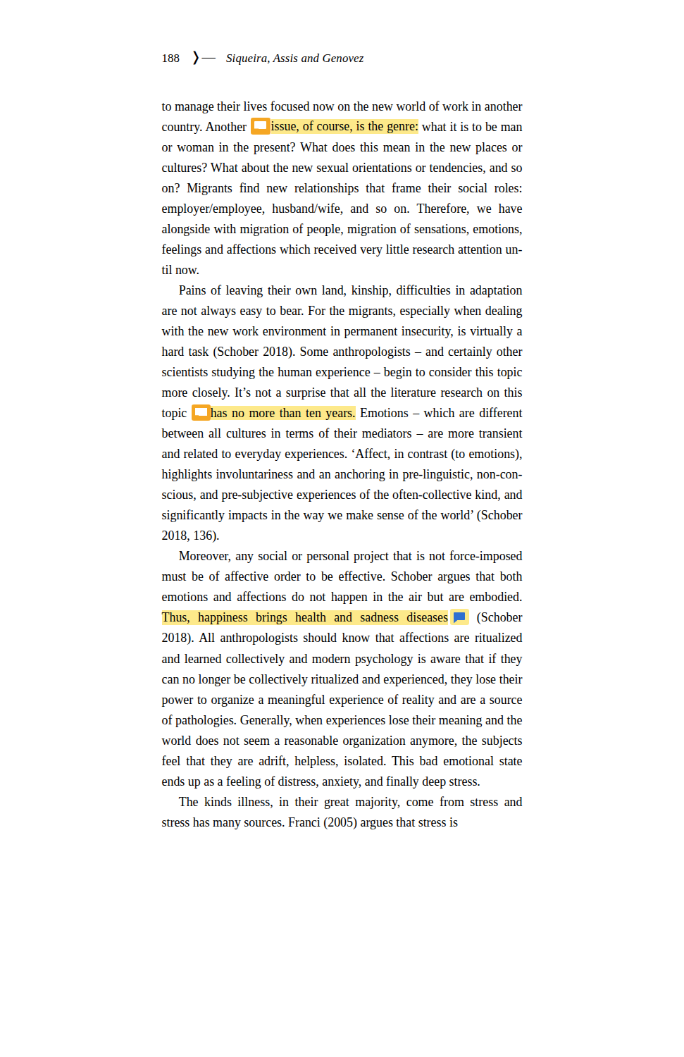188 ❭— Siqueira, Assis and Genovez
to manage their lives focused now on the new world of work in another country. Another issue, of course, is the genre: what it is to be man or woman in the present? What does this mean in the new places or cultures? What about the new sexual orientations or tendencies, and so on? Migrants find new relationships that frame their social roles: employer/employee, husband/wife, and so on. Therefore, we have alongside with migration of people, migration of sensations, emotions, feelings and affections which received very little research attention until now.
Pains of leaving their own land, kinship, difficulties in adaptation are not always easy to bear. For the migrants, especially when dealing with the new work environment in permanent insecurity, is virtually a hard task (Schober 2018). Some anthropologists – and certainly other scientists studying the human experience – begin to consider this topic more closely. It’s not a surprise that all the literature research on this topic has no more than ten years. Emotions – which are different between all cultures in terms of their mediators – are more transient and related to everyday experiences. ‘Affect, in contrast (to emotions), highlights involuntariness and an anchoring in pre-linguistic, non-conscious, and pre-subjective experiences of the often-collective kind, and significantly impacts in the way we make sense of the world’ (Schober 2018, 136).
Moreover, any social or personal project that is not force-imposed must be of affective order to be effective. Schober argues that both emotions and affections do not happen in the air but are embodied. Thus, happiness brings health and sadness diseases (Schober 2018). All anthropologists should know that affections are ritualized and learned collectively and modern psychology is aware that if they can no longer be collectively ritualized and experienced, they lose their power to organize a meaningful experience of reality and are a source of pathologies. Generally, when experiences lose their meaning and the world does not seem a reasonable organization anymore, the subjects feel that they are adrift, helpless, isolated. This bad emotional state ends up as a feeling of distress, anxiety, and finally deep stress.
The kinds illness, in their great majority, come from stress and stress has many sources. Franci (2005) argues that stress is